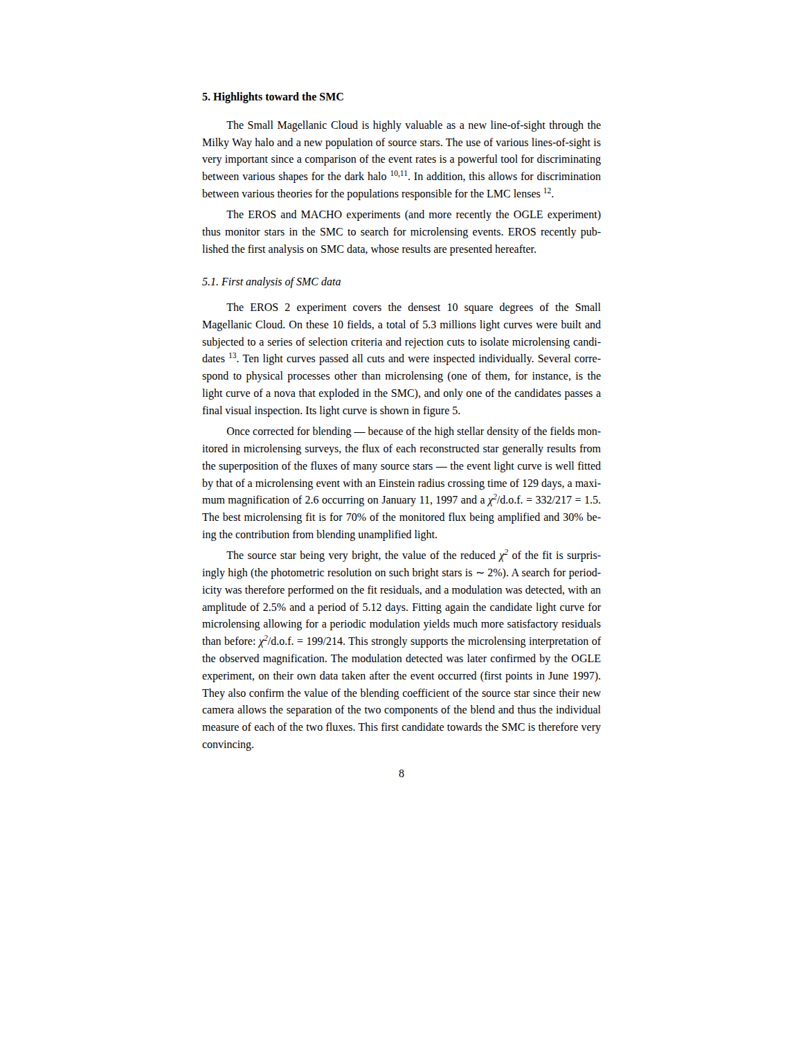5. Highlights toward the SMC
The Small Magellanic Cloud is highly valuable as a new line-of-sight through the Milky Way halo and a new population of source stars. The use of various lines-of-sight is very important since a comparison of the event rates is a powerful tool for discriminating between various shapes for the dark halo 10,11. In addition, this allows for discrimination between various theories for the populations responsible for the LMC lenses 12.
The EROS and MACHO experiments (and more recently the OGLE experiment) thus monitor stars in the SMC to search for microlensing events. EROS recently published the first analysis on SMC data, whose results are presented hereafter.
5.1. First analysis of SMC data
The EROS 2 experiment covers the densest 10 square degrees of the Small Magellanic Cloud. On these 10 fields, a total of 5.3 millions light curves were built and subjected to a series of selection criteria and rejection cuts to isolate microlensing candidates 13. Ten light curves passed all cuts and were inspected individually. Several correspond to physical processes other than microlensing (one of them, for instance, is the light curve of a nova that exploded in the SMC), and only one of the candidates passes a final visual inspection. Its light curve is shown in figure 5.
Once corrected for blending — because of the high stellar density of the fields monitored in microlensing surveys, the flux of each reconstructed star generally results from the superposition of the fluxes of many source stars — the event light curve is well fitted by that of a microlensing event with an Einstein radius crossing time of 129 days, a maximum magnification of 2.6 occurring on January 11, 1997 and a χ2/d.o.f. = 332/217 = 1.5. The best microlensing fit is for 70% of the monitored flux being amplified and 30% being the contribution from blending unamplified light.
The source star being very bright, the value of the reduced χ2 of the fit is surprisingly high (the photometric resolution on such bright stars is ∼ 2%). A search for periodicity was therefore performed on the fit residuals, and a modulation was detected, with an amplitude of 2.5% and a period of 5.12 days. Fitting again the candidate light curve for microlensing allowing for a periodic modulation yields much more satisfactory residuals than before: χ2/d.o.f. = 199/214. This strongly supports the microlensing interpretation of the observed magnification. The modulation detected was later confirmed by the OGLE experiment, on their own data taken after the event occurred (first points in June 1997). They also confirm the value of the blending coefficient of the source star since their new camera allows the separation of the two components of the blend and thus the individual measure of each of the two fluxes. This first candidate towards the SMC is therefore very convincing.
8